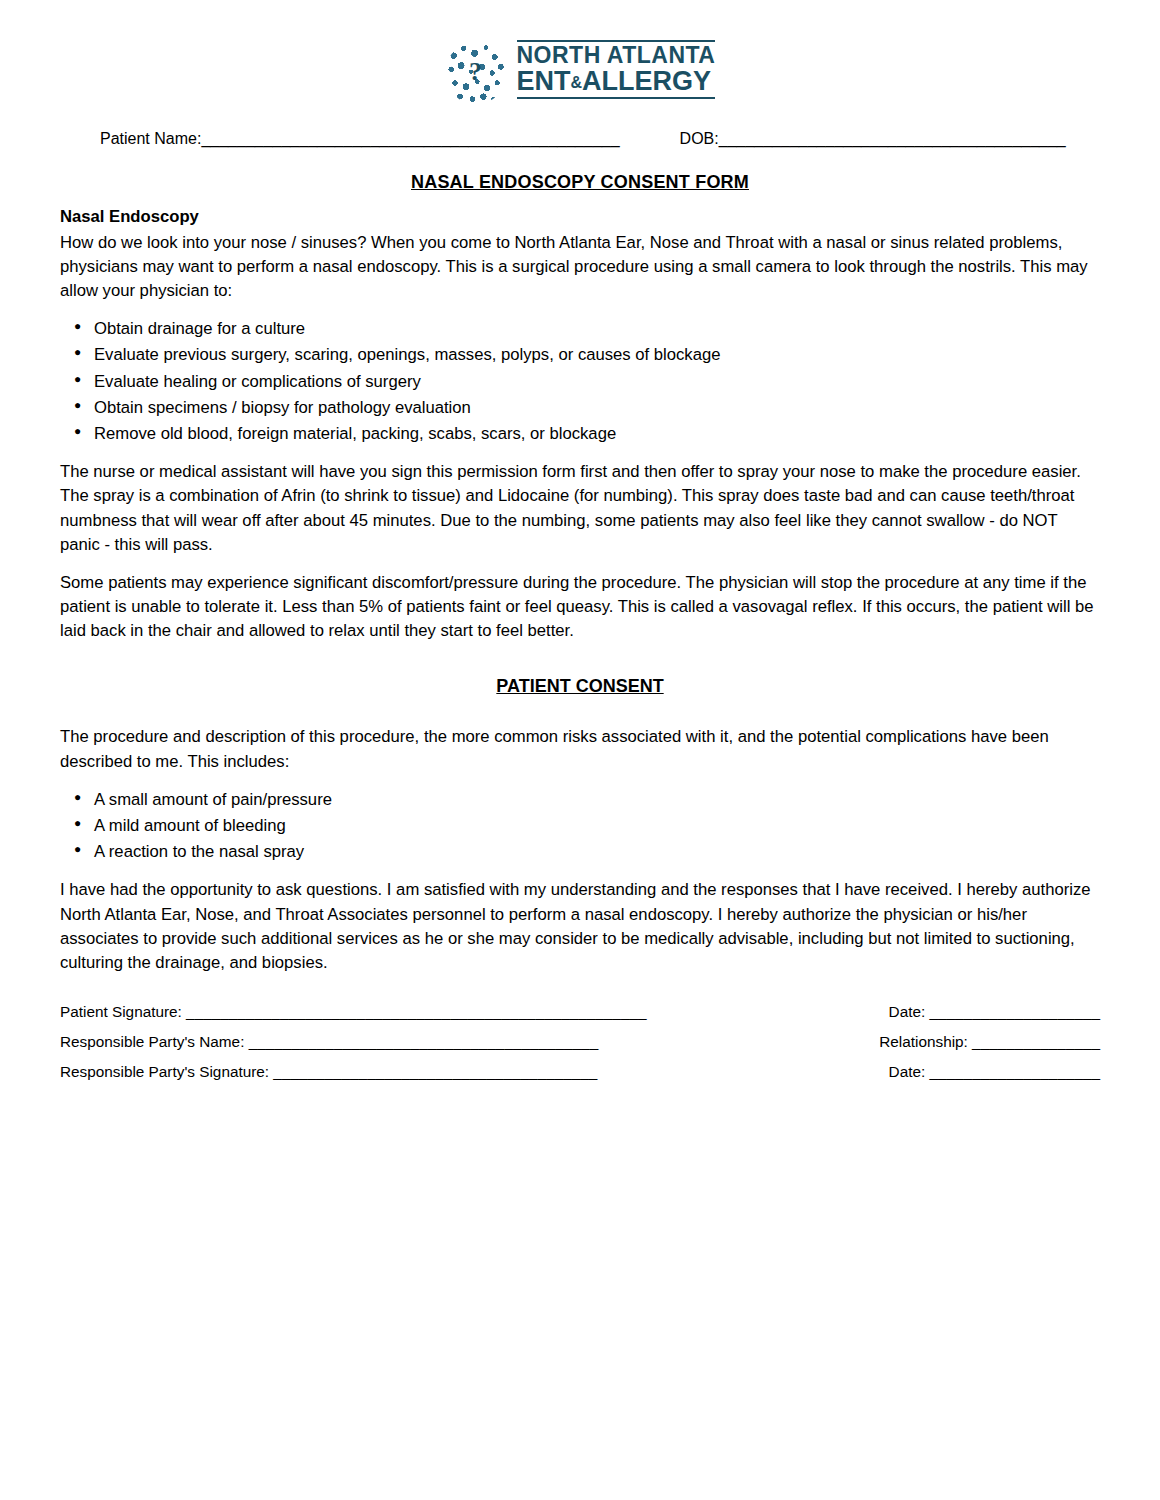NORTH ATLANTA
ENT&ALLERGY
Patient Name:_______________________________________________DOB:_______________________________________
NASAL ENDOSCOPY CONSENT FORM
Nasal Endoscopy
How do we look into your nose / sinuses? When you come to North Atlanta Ear, Nose and Throat with a nasal or sinus related problems, physicians may want to perform a nasal endoscopy. This is a surgical procedure using a small camera to look through the nostrils. This may allow your physician to:
Obtain drainage for a culture
Evaluate previous surgery, scaring, openings, masses, polyps, or causes of blockage
Evaluate healing or complications of surgery
Obtain specimens / biopsy for pathology evaluation
Remove old blood, foreign material, packing, scabs, scars, or blockage
The nurse or medical assistant will have you sign this permission form first and then offer to spray your nose to make the procedure easier. The spray is a combination of Afrin (to shrink to tissue) and Lidocaine (for numbing). This spray does taste bad and can cause teeth/throat numbness that will wear off after about 45 minutes. Due to the numbing, some patients may also feel like they cannot swallow - do NOT panic - this will pass.
Some patients may experience significant discomfort/pressure during the procedure. The physician will stop the procedure at any time if the patient is unable to tolerate it. Less than 5% of patients faint or feel queasy. This is called a vasovagal reflex. If this occurs, the patient will be laid back in the chair and allowed to relax until they start to feel better.
PATIENT CONSENT
The procedure and description of this procedure, the more common risks associated with it, and the potential complications have been described to me. This includes:
A small amount of pain/pressure
A mild amount of bleeding
A reaction to the nasal spray
I have had the opportunity to ask questions. I am satisfied with my understanding and the responses that I have received. I hereby authorize North Atlanta Ear, Nose, and Throat Associates personnel to perform a nasal endoscopy. I hereby authorize the physician or his/her associates to provide such additional services as he or she may consider to be medically advisable, including but not limited to suctioning, culturing the drainage, and biopsies.
Patient Signature: ______________________________________________________ Date: ____________________
Responsible Party's Name: _________________________________________ Relationship: _______________
Responsible Party's Signature: ______________________________________ Date: ____________________